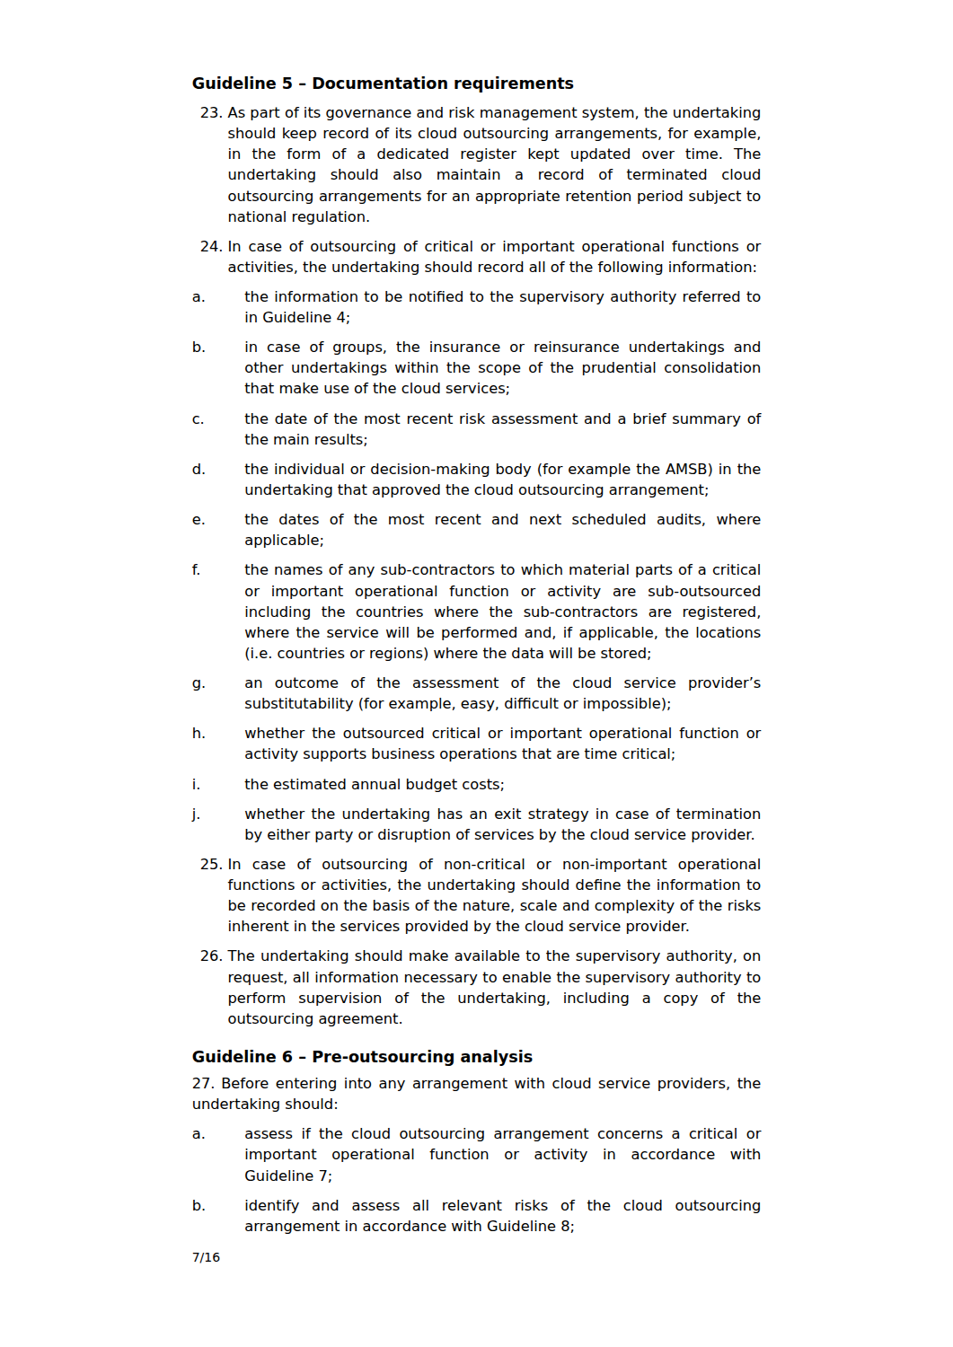Guideline 5 – Documentation requirements
23. As part of its governance and risk management system, the undertaking should keep record of its cloud outsourcing arrangements, for example, in the form of a dedicated register kept updated over time. The undertaking should also maintain a record of terminated cloud outsourcing arrangements for an appropriate retention period subject to national regulation.
24. In case of outsourcing of critical or important operational functions or activities, the undertaking should record all of the following information:
a. the information to be notified to the supervisory authority referred to in Guideline 4;
b. in case of groups, the insurance or reinsurance undertakings and other undertakings within the scope of the prudential consolidation that make use of the cloud services;
c. the date of the most recent risk assessment and a brief summary of the main results;
d. the individual or decision-making body (for example the AMSB) in the undertaking that approved the cloud outsourcing arrangement;
e. the dates of the most recent and next scheduled audits, where applicable;
f. the names of any sub-contractors to which material parts of a critical or important operational function or activity are sub-outsourced including the countries where the sub-contractors are registered, where the service will be performed and, if applicable, the locations (i.e. countries or regions) where the data will be stored;
g. an outcome of the assessment of the cloud service provider’s substitutability (for example, easy, difficult or impossible);
h. whether the outsourced critical or important operational function or activity supports business operations that are time critical;
i. the estimated annual budget costs;
j. whether the undertaking has an exit strategy in case of termination by either party or disruption of services by the cloud service provider.
25. In case of outsourcing of non-critical or non-important operational functions or activities, the undertaking should define the information to be recorded on the basis of the nature, scale and complexity of the risks inherent in the services provided by the cloud service provider.
26. The undertaking should make available to the supervisory authority, on request, all information necessary to enable the supervisory authority to perform supervision of the undertaking, including a copy of the outsourcing agreement.
Guideline 6 – Pre-outsourcing analysis
27. Before entering into any arrangement with cloud service providers, the undertaking should:
a. assess if the cloud outsourcing arrangement concerns a critical or important operational function or activity in accordance with Guideline 7;
b. identify and assess all relevant risks of the cloud outsourcing arrangement in accordance with Guideline 8;
7/16